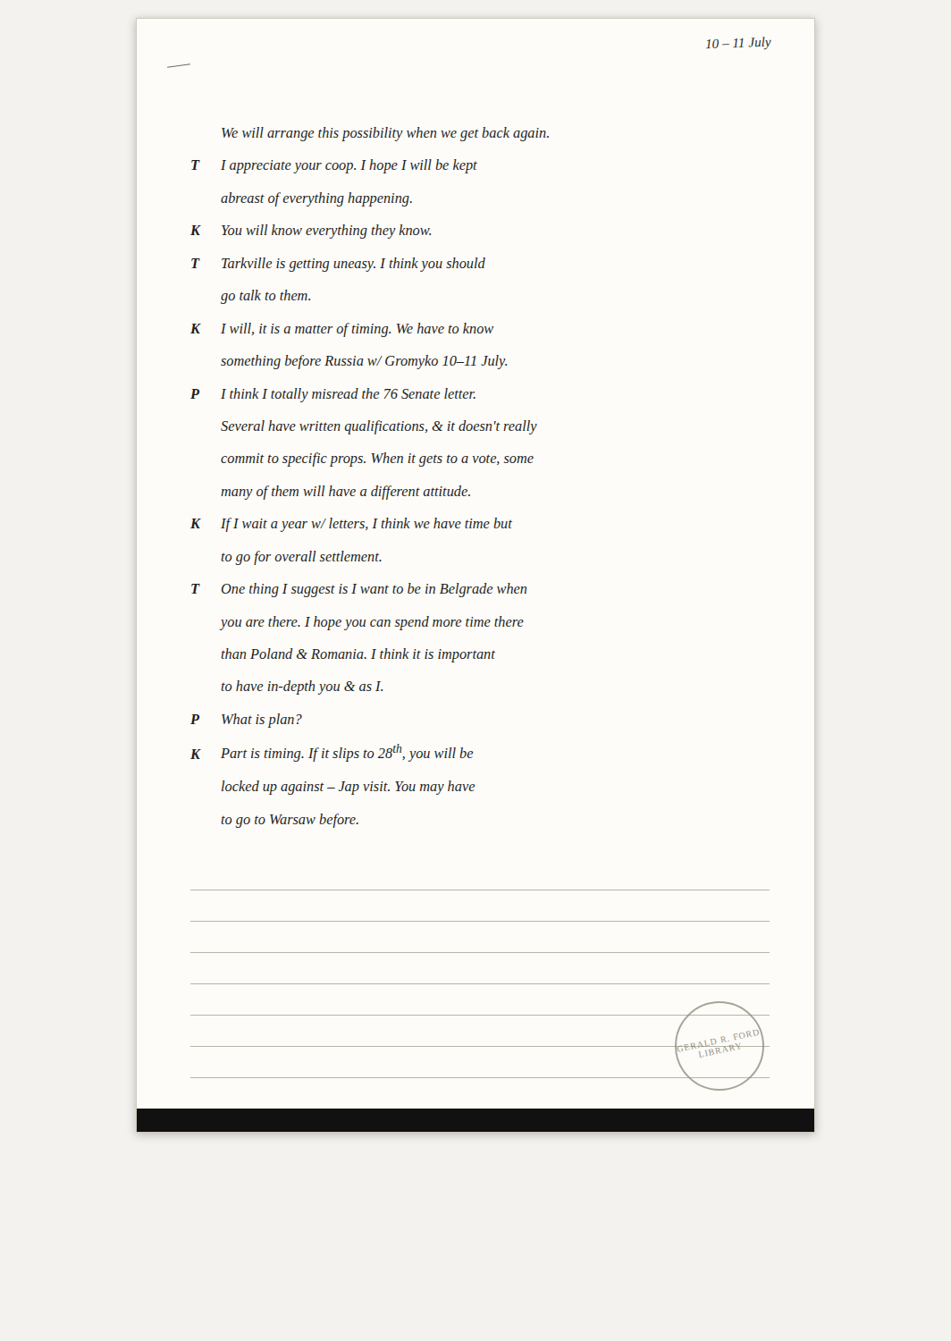10 – 11 July
We will arrange this possibility when we get back again.
T
I appreciate your coop. I hope I will be kept
T
abreast of everything happening.
K
You will know everything they know.
T
Tarkville is getting uneasy. I think you should
T
go talk to them.
K
I will, it is a matter of timing. We have to know
K
something before Russia w/ Gromyko 10–11 July.
P
I think I totally misread the 76 Senate letter.
P
Several have written qualifications, & it doesn't really
P
commit to specific props. When it gets to a vote, some
P
many of them will have a different attitude.
K
If I wait a year w/ letters, I think we have time but
K
to go for overall settlement.
T
One thing I suggest is I want to be in Belgrade when
T
you are there. I hope you can spend more time there
T
than Poland & Romania. I think it is important
T
to have in-depth you & as I.
P
What is plan?
K
Part is timing. If it slips to 28th, you will be
K
locked up against – Jap visit. You may have
K
to go to Warsaw before.
GERALD R. FORD LIBRARY